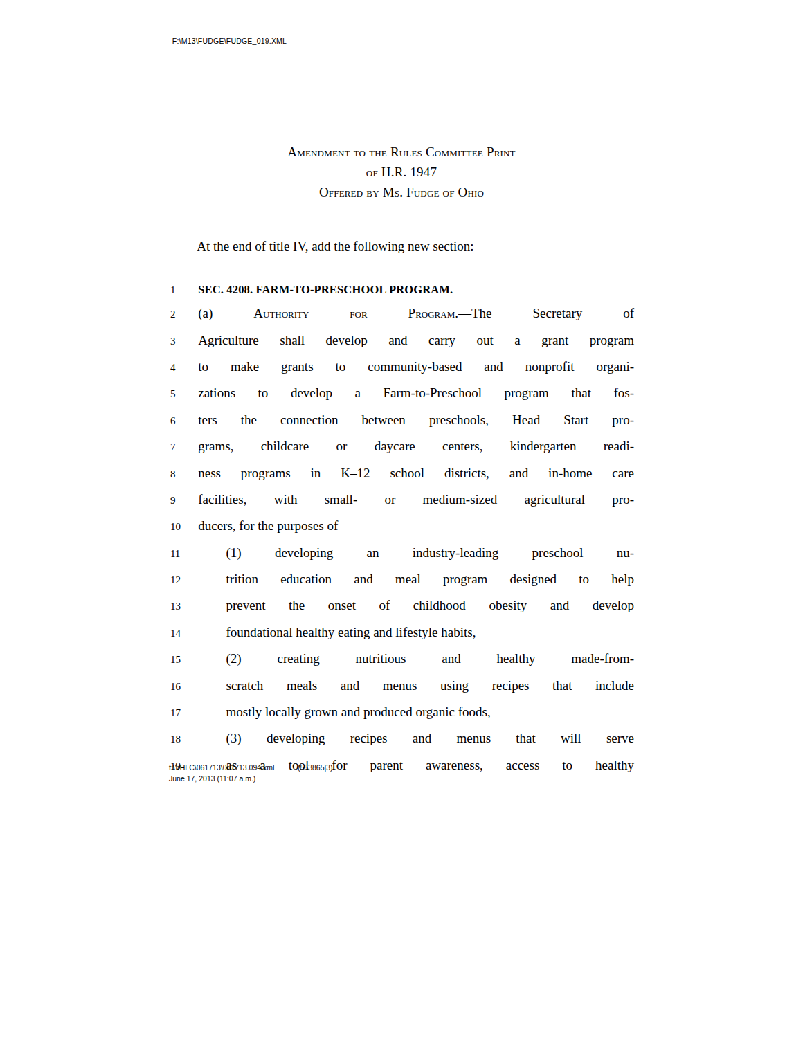F:\M13\FUDGE\FUDGE_019.XML
Amendment to the Rules Committee Print
of H.R. 1947
Offered by Ms. Fudge of Ohio
At the end of title IV, add the following new section:
1 SEC. 4208. FARM-TO-PRESCHOOL PROGRAM.
2(a) Authority for Program.—The Secretary of
3 Agriculture shall develop and carry out a grant program
4 to make grants to community-based and nonprofit organi-
5 zations to develop a Farm-to-Preschool program that fos-
6 ters the connection between preschools, Head Start pro-
7 grams, childcare or daycare centers, kindergarten readi-
8 ness programs in K–12 school districts, and in-home care
9 facilities, with small- or medium-sized agricultural pro-
10 ducers, for the purposes of—
11(1) developing an industry-leading preschool nu-
12 trition education and meal program designed to help
13 prevent the onset of childhood obesity and develop
14 foundational healthy eating and lifestyle habits,
15(2) creating nutritious and healthy made-from-
16 scratch meals and menus using recipes that include
17 mostly locally grown and produced organic foods,
18(3) developing recipes and menus that will serve
19 as a tool for parent awareness, access to healthy
f:\VHLC\061713\061713.094.xml(553865|3)
June 17, 2013 (11:07 a.m.)